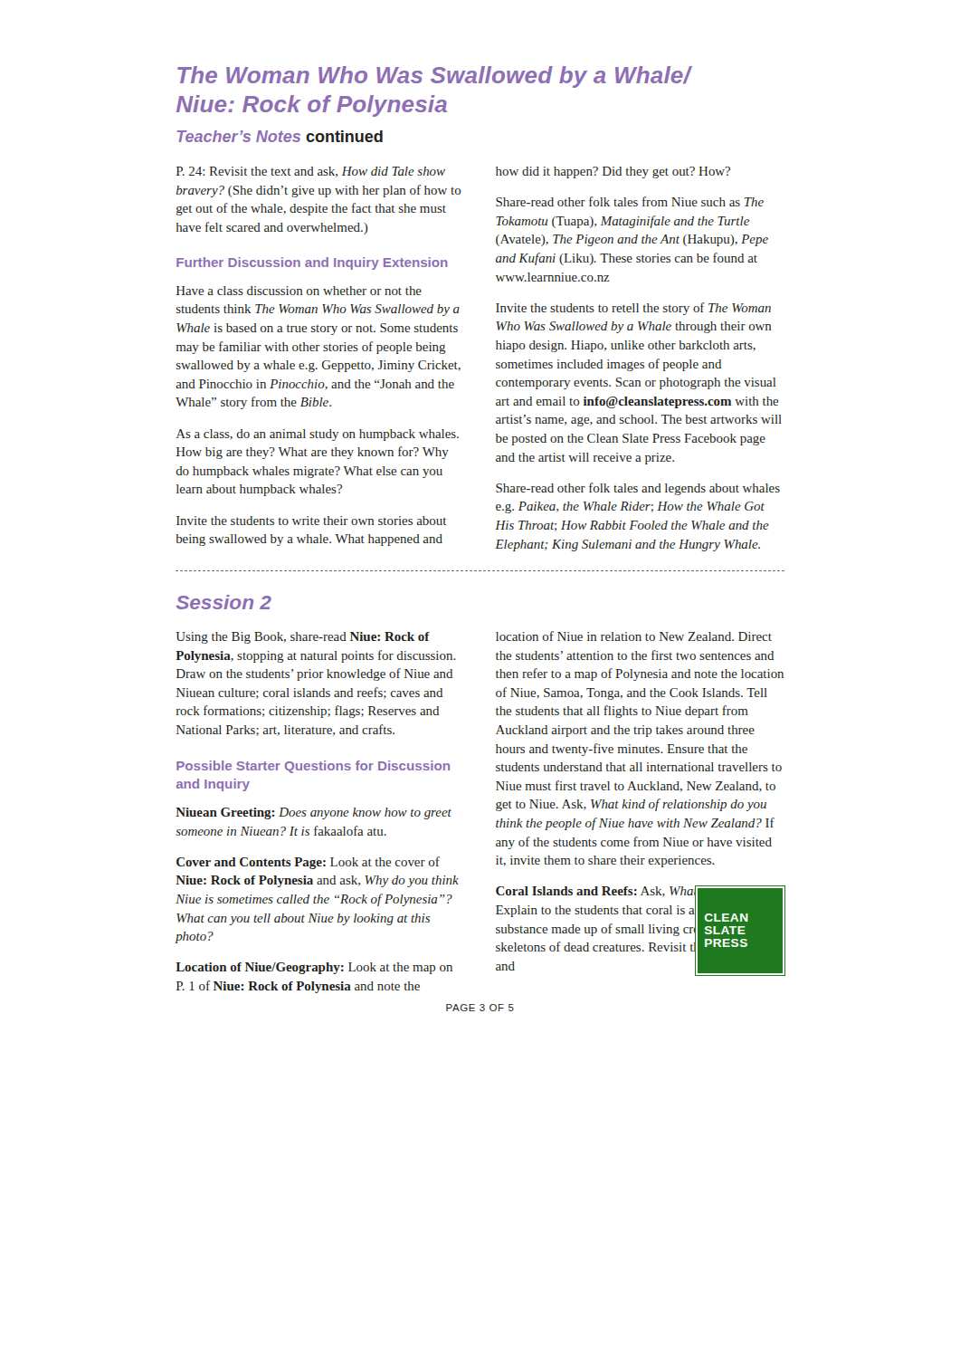The Woman Who Was Swallowed by a Whale/
Niue: Rock of Polynesia
Teacher’s Notes continued
P. 24: Revisit the text and ask, How did Tale show bravery? (She didn’t give up with her plan of how to get out of the whale, despite the fact that she must have felt scared and overwhelmed.)
Further Discussion and Inquiry Extension
Have a class discussion on whether or not the students think The Woman Who Was Swallowed by a Whale is based on a true story or not. Some students may be familiar with other stories of people being swallowed by a whale e.g. Geppetto, Jiminy Cricket, and Pinocchio in Pinocchio, and the “Jonah and the Whale” story from the Bible.
As a class, do an animal study on humpback whales. How big are they? What are they known for? Why do humpback whales migrate? What else can you learn about humpback whales?
Invite the students to write their own stories about being swallowed by a whale. What happened and how did it happen? Did they get out? How?
Share-read other folk tales from Niue such as The Tokamotu (Tuapa), Mataginifale and the Turtle (Avatele), The Pigeon and the Ant (Hakupu), Pepe and Kufani (Liku). These stories can be found at www.learnniue.co.nz
Invite the students to retell the story of The Woman Who Was Swallowed by a Whale through their own hiapo design. Hiapo, unlike other barkcloth arts, sometimes included images of people and contemporary events. Scan or photograph the visual art and email to info@cleanslatepress.com with the artist’s name, age, and school. The best artworks will be posted on the Clean Slate Press Facebook page and the artist will receive a prize.
Share-read other folk tales and legends about whales e.g. Paikea, the Whale Rider; How the Whale Got His Throat; How Rabbit Fooled the Whale and the Elephant; King Sulemani and the Hungry Whale.
Session 2
Using the Big Book, share-read Niue: Rock of Polynesia, stopping at natural points for discussion. Draw on the students’ prior knowledge of Niue and Niuean culture; coral islands and reefs; caves and rock formations; citizenship; flags; Reserves and National Parks; art, literature, and crafts.
Possible Starter Questions for Discussion and Inquiry
Niuean Greeting: Does anyone know how to greet someone in Niuean? It is fakaalofa atu.
Cover and Contents Page: Look at the cover of Niue: Rock of Polynesia and ask, Why do you think Niue is sometimes called the “Rock of Polynesia”? What can you tell about Niue by looking at this photo?
Location of Niue/Geography: Look at the map on P. 1 of Niue: Rock of Polynesia and note the location of Niue in relation to New Zealand. Direct the students’ attention to the first two sentences and then refer to a map of Polynesia and note the location of Niue, Samoa, Tonga, and the Cook Islands. Tell the students that all flights to Niue depart from Auckland airport and the trip takes around three hours and twenty-five minutes. Ensure that the students understand that all international travellers to Niue must first travel to Auckland, New Zealand, to get to Niue. Ask, What kind of relationship do you think the people of Niue have with New Zealand? If any of the students come from Niue or have visited it, invite them to share their experiences.
Coral Islands and Reefs: Ask, What is coral? Explain to the students that coral is a hard stony substance made up of small living creatures and the skeletons of dead creatures. Revisit the bodycopy and
CLEAN SLATE PRESS
PAGE 3 OF 5